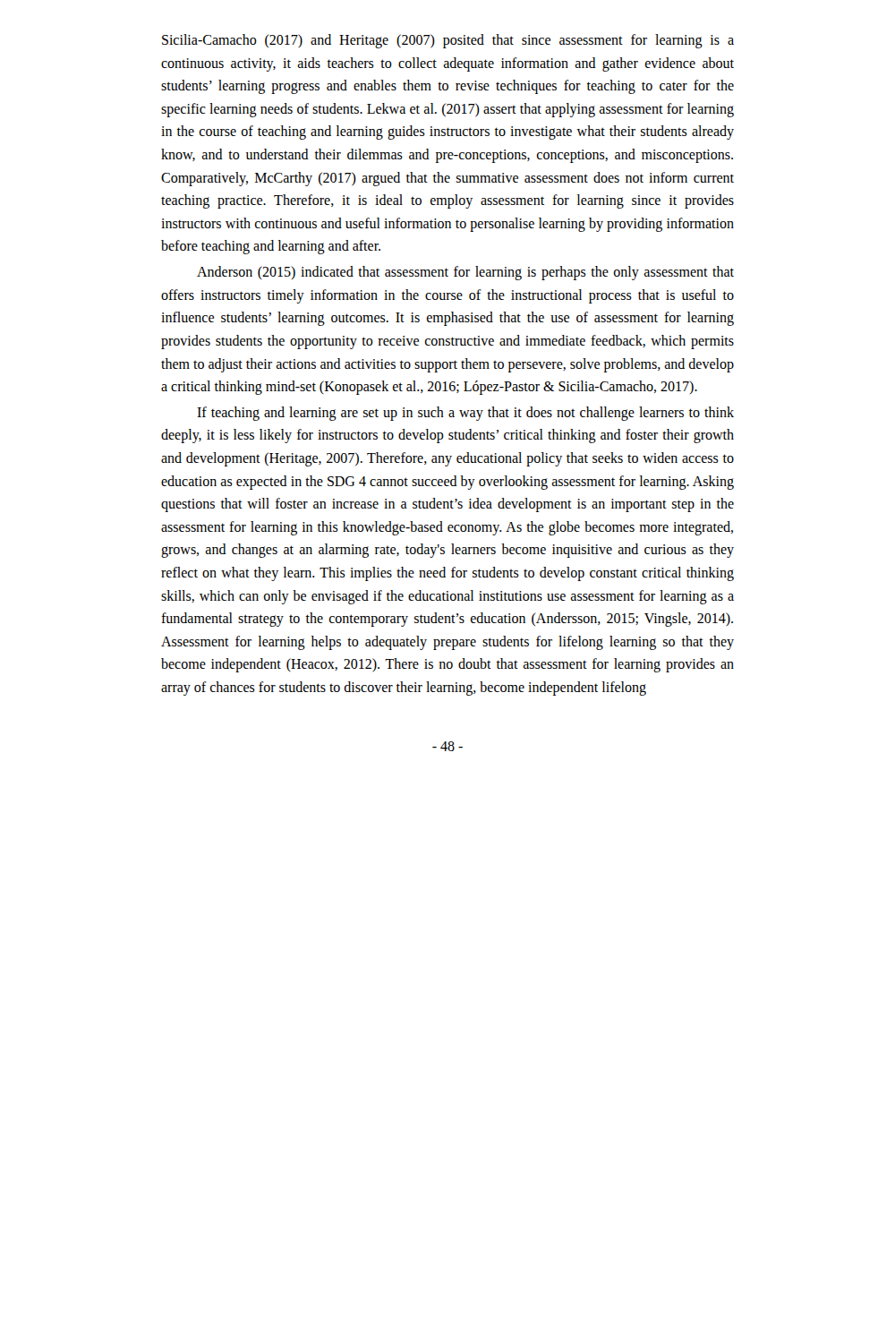Sicilia-Camacho (2017) and Heritage (2007) posited that since assessment for learning is a continuous activity, it aids teachers to collect adequate information and gather evidence about students’ learning progress and enables them to revise techniques for teaching to cater for the specific learning needs of students. Lekwa et al. (2017) assert that applying assessment for learning in the course of teaching and learning guides instructors to investigate what their students already know, and to understand their dilemmas and pre-conceptions, conceptions, and misconceptions. Comparatively, McCarthy (2017) argued that the summative assessment does not inform current teaching practice. Therefore, it is ideal to employ assessment for learning since it provides instructors with continuous and useful information to personalise learning by providing information before teaching and learning and after.
Anderson (2015) indicated that assessment for learning is perhaps the only assessment that offers instructors timely information in the course of the instructional process that is useful to influence students’ learning outcomes. It is emphasised that the use of assessment for learning provides students the opportunity to receive constructive and immediate feedback, which permits them to adjust their actions and activities to support them to persevere, solve problems, and develop a critical thinking mind-set (Konopasek et al., 2016; López-Pastor & Sicilia-Camacho, 2017).
If teaching and learning are set up in such a way that it does not challenge learners to think deeply, it is less likely for instructors to develop students’ critical thinking and foster their growth and development (Heritage, 2007). Therefore, any educational policy that seeks to widen access to education as expected in the SDG 4 cannot succeed by overlooking assessment for learning. Asking questions that will foster an increase in a student’s idea development is an important step in the assessment for learning in this knowledge-based economy. As the globe becomes more integrated, grows, and changes at an alarming rate, today's learners become inquisitive and curious as they reflect on what they learn. This implies the need for students to develop constant critical thinking skills, which can only be envisaged if the educational institutions use assessment for learning as a fundamental strategy to the contemporary student’s education (Andersson, 2015; Vingsle, 2014). Assessment for learning helps to adequately prepare students for lifelong learning so that they become independent (Heacox, 2012). There is no doubt that assessment for learning provides an array of chances for students to discover their learning, become independent lifelong
- 48 -